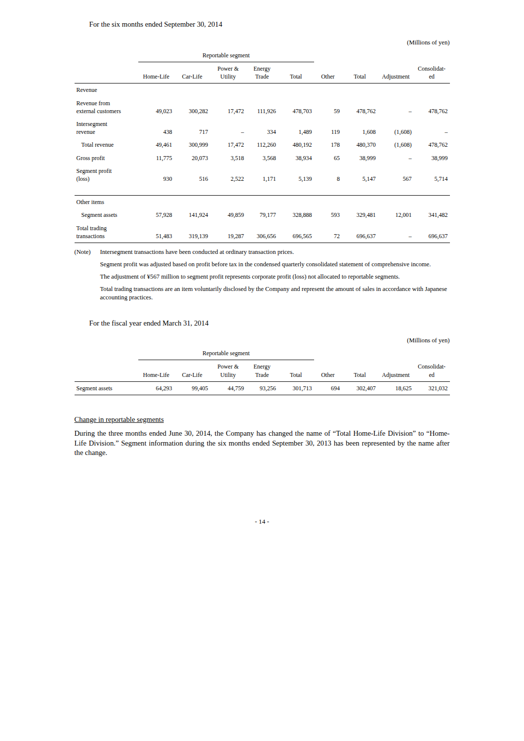For the six months ended September 30, 2014
(Millions of yen)
| | Reportable segment | | | | |
| | Home-Life | Car-Life | Power & Utility | Energy Trade | Total | Other | Total | Adjustment | Consolidat- ed |
| Revenue | |
| Revenue from external customers | 49,023 | 300,282 | 17,472 | 111,926 | 478,703 | 59 | 478,762 | – | 478,762 |
| Intersegment revenue | 438 | 717 | – | 334 | 1,489 | 119 | 1,608 | (1,608) | – |
| Total revenue | 49,461 | 300,999 | 17,472 | 112,260 | 480,192 | 178 | 480,370 | (1,608) | 478,762 |
| Gross profit | 11,775 | 20,073 | 3,518 | 3,568 | 38,934 | 65 | 38,999 | – | 38,999 |
| Segment profit (loss) | 930 | 516 | 2,522 | 1,171 | 5,139 | 8 | 5,147 | 567 | 5,714 |
| Other items | |
| Segment assets | 57,928 | 141,924 | 49,859 | 79,177 | 328,888 | 593 | 329,481 | 12,001 | 341,482 |
| Total trading transactions | 51,483 | 319,139 | 19,287 | 306,656 | 696,565 | 72 | 696,637 | – | 696,637 |
(Note) Intersegment transactions have been conducted at ordinary transaction prices.
Segment profit was adjusted based on profit before tax in the condensed quarterly consolidated statement of comprehensive income.
The adjustment of ¥567 million to segment profit represents corporate profit (loss) not allocated to reportable segments.
Total trading transactions are an item voluntarily disclosed by the Company and represent the amount of sales in accordance with Japanese accounting practices.
For the fiscal year ended March 31, 2014
(Millions of yen)
| | Reportable segment | | | | |
| | Home-Life | Car-Life | Power & Utility | Energy Trade | Total | Other | Total | Adjustment | Consolidat- ed |
| Segment assets | 64,293 | 99,405 | 44,759 | 93,256 | 301,713 | 694 | 302,407 | 18,625 | 321,032 |
Change in reportable segments
During the three months ended June 30, 2014, the Company has changed the name of “Total Home-Life Division” to “Home-Life Division.” Segment information during the six months ended September 30, 2013 has been represented by the name after the change.
- 14 -